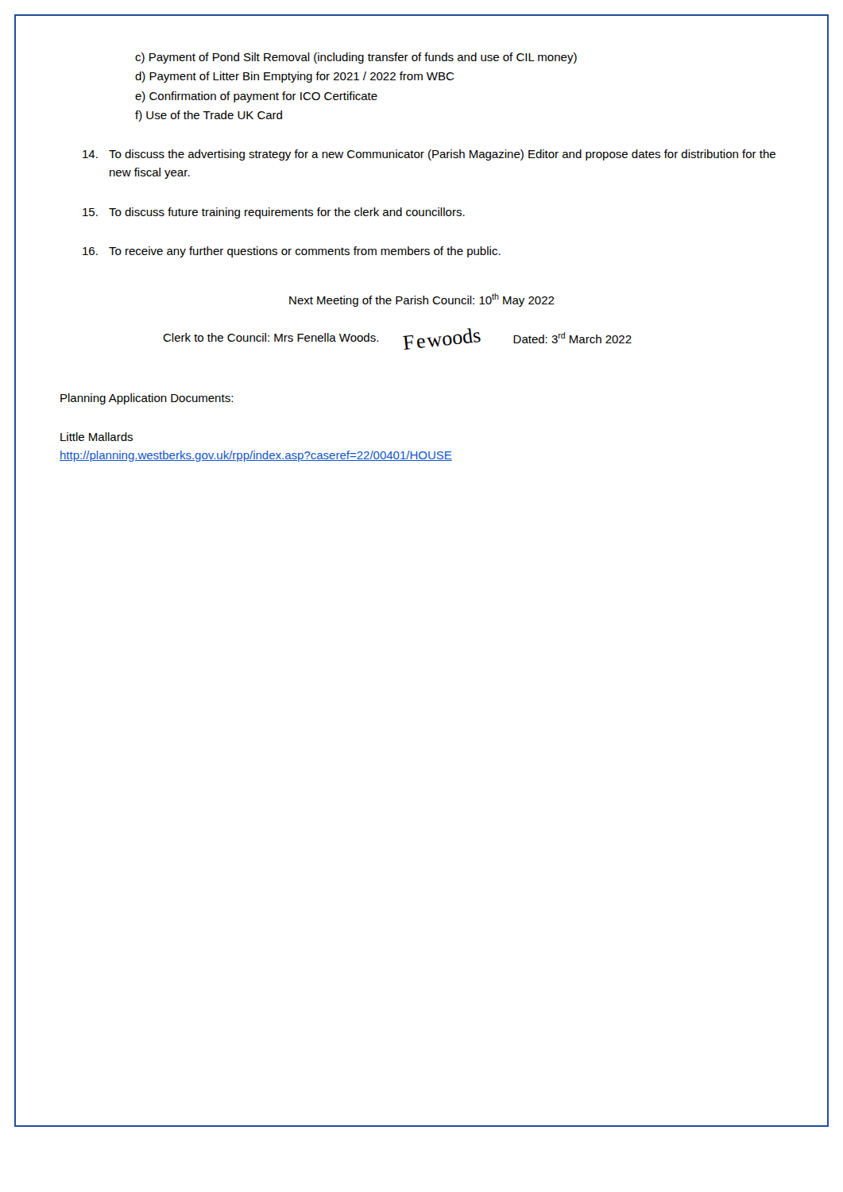c) Payment of Pond Silt Removal (including transfer of funds and use of CIL money)
d) Payment of Litter Bin Emptying for 2021 / 2022 from WBC
e) Confirmation of payment for ICO Certificate
f) Use of the Trade UK Card
14. To discuss the advertising strategy for a new Communicator (Parish Magazine) Editor and propose dates for distribution for the new fiscal year.
15. To discuss future training requirements for the clerk and councillors.
16. To receive any further questions or comments from members of the public.
Next Meeting of the Parish Council: 10th May 2022
Clerk to the Council: Mrs Fenella Woods. F e woods Dated: 3rd March 2022
Planning Application Documents:
Little Mallards
http://planning.westberks.gov.uk/rpp/index.asp?caseref=22/00401/HOUSE